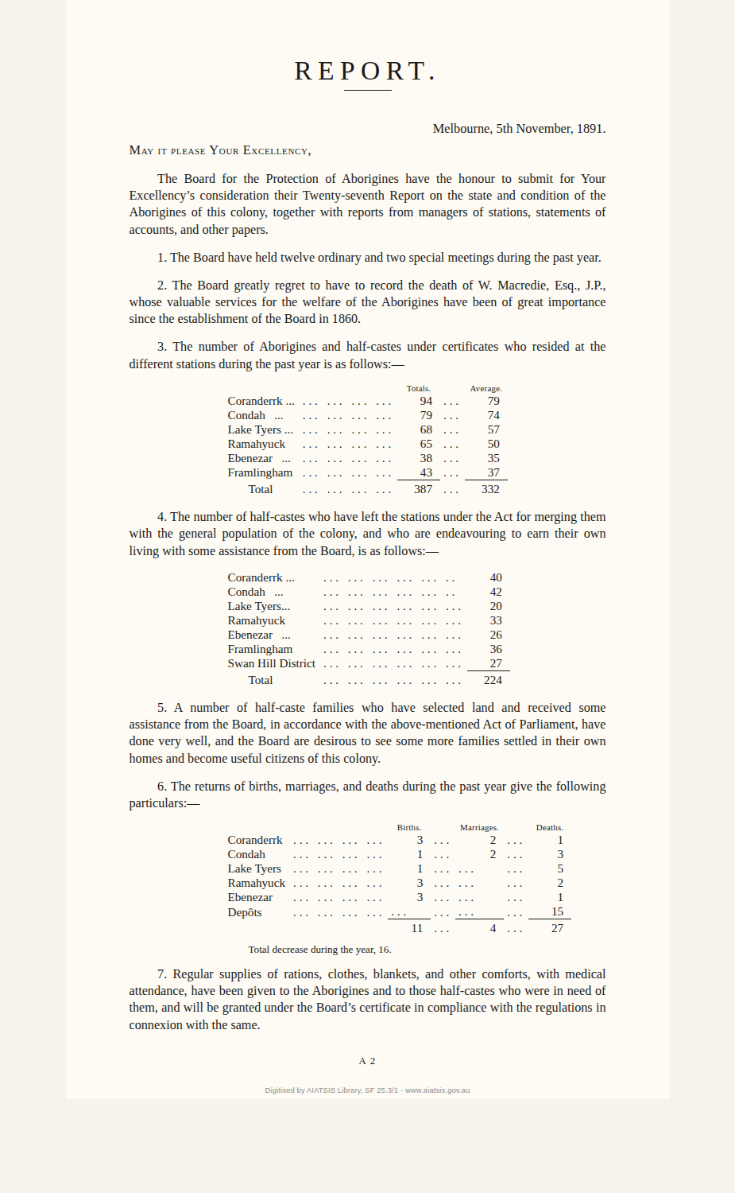REPORT.
Melbourne, 5th November, 1891.
May it please Your Excellency,
The Board for the Protection of Aborigines have the honour to submit for Your Excellency’s consideration their Twenty-seventh Report on the state and condition of the Aborigines of this colony, together with reports from managers of stations, statements of accounts, and other papers.
1. The Board have held twelve ordinary and two special meetings during the past year.
2. The Board greatly regret to have to record the death of W. Macredie, Esq., J.P., whose valuable services for the welfare of the Aborigines have been of great importance since the establishment of the Board in 1860.
3. The number of Aborigines and half-castes under certificates who resided at the different stations during the past year is as follows:—
| | | | | | Totals. | | Average. |
| Coranderrk ... | ... | ... | ... | ... | 94 | ... | 79 |
| Condah ... | ... | ... | ... | ... | 79 | ... | 74 |
| Lake Tyers ... | ... | ... | ... | ... | 68 | ... | 57 |
| Ramahyuck | ... | ... | ... | ... | 65 | ... | 50 |
| Ebenezar ... | ... | ... | ... | ... | 38 | ... | 35 |
| Framlingham | ... | ... | ... | ... | 43 | ... | 37 |
| Total | ... | ... | ... | ... | 387 | ... | 332 |
4. The number of half-castes who have left the stations under the Act for merging them with the general population of the colony, and who are endeavouring to earn their own living with some assistance from the Board, is as follows:—
| Coranderrk ... | ... | ... | ... | ... | ... | .. | 40 |
| Condah ... | ... | ... | ... | ... | ... | .. | 42 |
| Lake Tyers... | ... | ... | ... | ... | ... | ... | 20 |
| Ramahyuck | ... | ... | ... | ... | ... | ... | 33 |
| Ebenezar ... | ... | ... | ... | ... | ... | ... | 26 |
| Framlingham | ... | ... | ... | ... | ... | ... | 36 |
| Swan Hill District | ... | ... | ... | ... | ... | ... | 27 |
| Total | ... | ... | ... | ... | ... | ... | 224 |
5. A number of half-caste families who have selected land and received some assistance from the Board, in accordance with the above-mentioned Act of Parliament, have done very well, and the Board are desirous to see some more families settled in their own homes and become useful citizens of this colony.
6. The returns of births, marriages, and deaths during the past year give the following particulars:—
| | | | | | Births. | | Marriages. | | Deaths. |
| Coranderrk | ... | ... | ... | ... | 3 | ... | 2 | ... | 1 |
| Condah | ... | ... | ... | ... | 1 | ... | 2 | ... | 3 |
| Lake Tyers | ... | ... | ... | ... | 1 | ... | ... | ... | 5 |
| Ramahyuck | ... | ... | ... | ... | 3 | ... | ... | ... | 2 |
| Ebenezar | ... | ... | ... | ... | 3 | ... | ... | ... | 1 |
| Depôts | ... | ... | ... | ... | ... | ... | ... | ... | 15 |
| | | | | | 11 | ... | 4 | ... | 27 |
Total decrease during the year, 16.
7. Regular supplies of rations, clothes, blankets, and other comforts, with medical attendance, have been given to the Aborigines and to those half-castes who were in need of them, and will be granted under the Board’s certificate in compliance with the regulations in connexion with the same.
A 2
Digitised by AIATSIS Library, SF 25.3/1 - www.aiatsis.gov.au